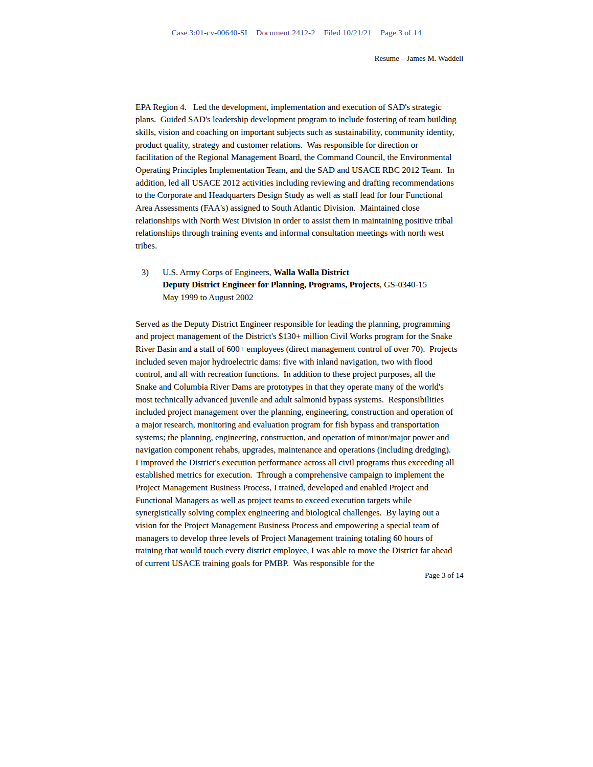Case 3:01-cv-00640-SI Document 2412-2 Filed 10/21/21 Page 3 of 14
Resume – James M. Waddell
EPA Region 4. Led the development, implementation and execution of SAD's strategic plans. Guided SAD's leadership development program to include fostering of team building skills, vision and coaching on important subjects such as sustainability, community identity, product quality, strategy and customer relations. Was responsible for direction or facilitation of the Regional Management Board, the Command Council, the Environmental Operating Principles Implementation Team, and the SAD and USACE RBC 2012 Team. In addition, led all USACE 2012 activities including reviewing and drafting recommendations to the Corporate and Headquarters Design Study as well as staff lead for four Functional Area Assessments (FAA's) assigned to South Atlantic Division. Maintained close relationships with North West Division in order to assist them in maintaining positive tribal relationships through training events and informal consultation meetings with north west tribes.
3)
U.S. Army Corps of Engineers, Walla Walla District
Deputy District Engineer for Planning, Programs, Projects, GS-0340-15
May 1999 to August 2002
Served as the Deputy District Engineer responsible for leading the planning, programming and project management of the District's $130+ million Civil Works program for the Snake River Basin and a staff of 600+ employees (direct management control of over 70). Projects included seven major hydroelectric dams: five with inland navigation, two with flood control, and all with recreation functions. In addition to these project purposes, all the Snake and Columbia River Dams are prototypes in that they operate many of the world's most technically advanced juvenile and adult salmonid bypass systems. Responsibilities included project management over the planning, engineering, construction and operation of a major research, monitoring and evaluation program for fish bypass and transportation systems; the planning, engineering, construction, and operation of minor/major power and navigation component rehabs, upgrades, maintenance and operations (including dredging). I improved the District's execution performance across all civil programs thus exceeding all established metrics for execution. Through a comprehensive campaign to implement the Project Management Business Process, I trained, developed and enabled Project and Functional Managers as well as project teams to exceed execution targets while synergistically solving complex engineering and biological challenges. By laying out a vision for the Project Management Business Process and empowering a special team of managers to develop three levels of Project Management training totaling 60 hours of training that would touch every district employee, I was able to move the District far ahead of current USACE training goals for PMBP. Was responsible for the
Page 3 of 14